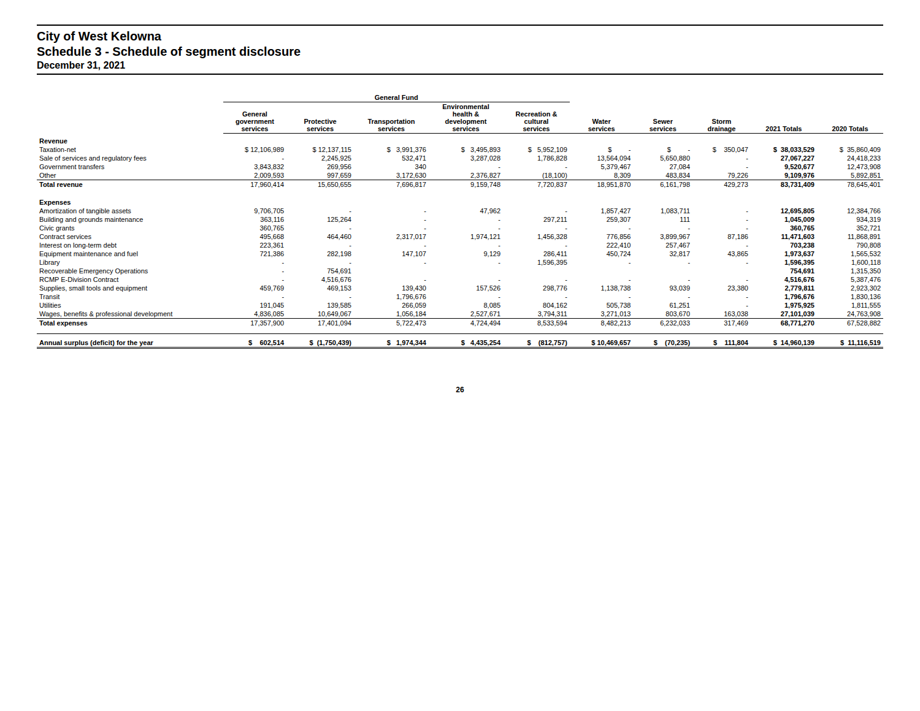City of West Kelowna
Schedule 3 - Schedule of segment disclosure
December 31, 2021
| | General Fund | | | | | |
| --- | --- | --- | --- | --- | --- | --- |
| | General government services | Protective services | Transportation services | Environmental health & development services | Recreation & cultural services | Water services | Sewer services | Storm drainage | 2021 Totals | 2020 Totals |
| Revenue | |
| Taxation-net | $ 12,106,989 | $ 12,137,115 | $ 3,991,376 | $ 3,495,893 | $ 5,952,109 | $ - | $ - | $ 350,047 | $ 38,033,529 | $ 35,860,409 |
| Sale of services and regulatory fees | - | 2,245,925 | 532,471 | 3,287,028 | 1,786,828 | 13,564,094 | 5,650,880 | - | 27,067,227 | 24,418,233 |
| Government transfers | 3,843,832 | 269,956 | 340 | - | - | 5,379,467 | 27,084 | - | 9,520,677 | 12,473,908 |
| Other | 2,009,593 | 997,659 | 3,172,630 | 2,376,827 | (18,100) | 8,309 | 483,834 | 79,226 | 9,109,976 | 5,892,851 |
| Total revenue | 17,960,414 | 15,650,655 | 7,696,817 | 9,159,748 | 7,720,837 | 18,951,870 | 6,161,798 | 429,273 | 83,731,409 | 78,645,401 |
| Expenses | |
| Amortization of tangible assets | 9,706,705 | - | - | 47,962 | - | 1,857,427 | 1,083,711 | - | 12,695,805 | 12,384,766 |
| Building and grounds maintenance | 363,116 | 125,264 | - | - | 297,211 | 259,307 | 111 | - | 1,045,009 | 934,319 |
| Civic grants | 360,765 | - | - | - | - | - | - | - | 360,765 | 352,721 |
| Contract services | 495,668 | 464,460 | 2,317,017 | 1,974,121 | 1,456,328 | 776,856 | 3,899,967 | 87,186 | 11,471,603 | 11,868,891 |
| Interest on long-term debt | 223,361 | - | - | - | - | 222,410 | 257,467 | - | 703,238 | 790,808 |
| Equipment maintenance and fuel | 721,386 | 282,198 | 147,107 | 9,129 | 286,411 | 450,724 | 32,817 | 43,865 | 1,973,637 | 1,565,532 |
| Library | - | - | - | - | 1,596,395 | - | - | - | 1,596,395 | 1,600,118 |
| Recoverable Emergency Operations | - | 754,691 | | | | | | | 754,691 | 1,315,350 |
| RCMP E-Division Contract | - | 4,516,676 | - | - | - | - | - | - | 4,516,676 | 5,387,476 |
| Supplies, small tools and equipment | 459,769 | 469,153 | 139,430 | 157,526 | 298,776 | 1,138,738 | 93,039 | 23,380 | 2,779,811 | 2,923,302 |
| Transit | - | - | 1,796,676 | - | - | - | - | - | 1,796,676 | 1,830,136 |
| Utilities | 191,045 | 139,585 | 266,059 | 8,085 | 804,162 | 505,738 | 61,251 | - | 1,975,925 | 1,811,555 |
| Wages, benefits & professional development | 4,836,085 | 10,649,067 | 1,056,184 | 2,527,671 | 3,794,311 | 3,271,013 | 803,670 | 163,038 | 27,101,039 | 24,763,908 |
| Total expenses | 17,357,900 | 17,401,094 | 5,722,473 | 4,724,494 | 8,533,594 | 8,482,213 | 6,232,033 | 317,469 | 68,771,270 | 67,528,882 |
| Annual surplus (deficit) for the year | $ 602,514 | $ (1,750,439) | $ 1,974,344 | $ 4,435,254 | $ (812,757) | $ 10,469,657 | $ (70,235) | $ 111,804 | $ 14,960,139 | $ 11,116,519 |
26